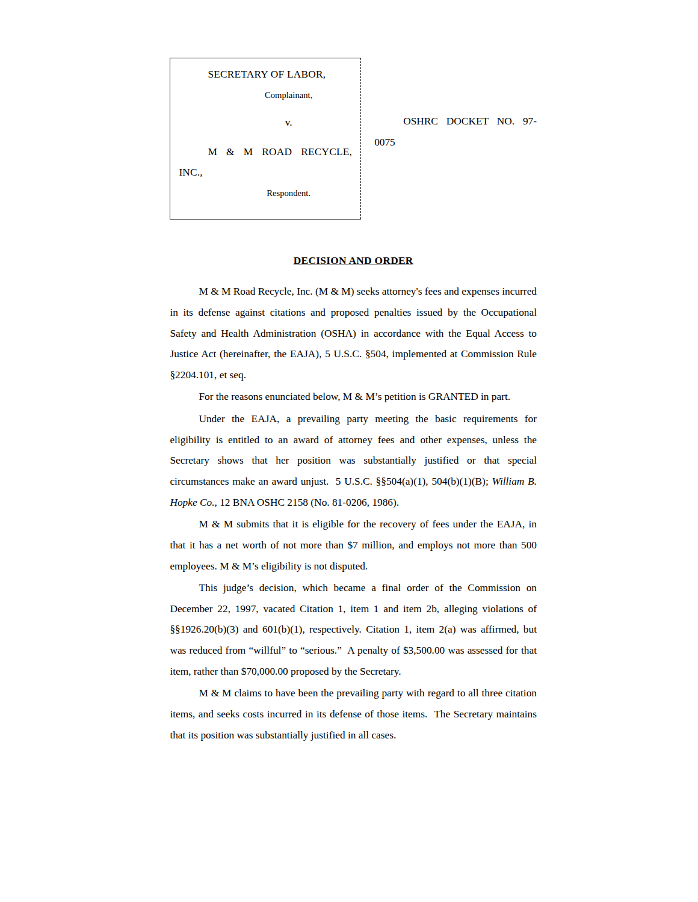| SECRETARY OF LABOR, Complainant, v. M & M ROAD RECYCLE, INC., Respondent. | OSHRC DOCKET NO. 97-0075 |
DECISION AND ORDER
M & M Road Recycle, Inc. (M & M) seeks attorney's fees and expenses incurred in its defense against citations and proposed penalties issued by the Occupational Safety and Health Administration (OSHA) in accordance with the Equal Access to Justice Act (hereinafter, the EAJA), 5 U.S.C. §504, implemented at Commission Rule §2204.101, et seq.
For the reasons enunciated below, M & M’s petition is GRANTED in part.
Under the EAJA, a prevailing party meeting the basic requirements for eligibility is entitled to an award of attorney fees and other expenses, unless the Secretary shows that her position was substantially justified or that special circumstances make an award unjust. 5 U.S.C. §§504(a)(1), 504(b)(1)(B); William B. Hopke Co., 12 BNA OSHC 2158 (No. 81-0206, 1986).
M & M submits that it is eligible for the recovery of fees under the EAJA, in that it has a net worth of not more than $7 million, and employs not more than 500 employees. M & M’s eligibility is not disputed.
This judge’s decision, which became a final order of the Commission on December 22, 1997, vacated Citation 1, item 1 and item 2b, alleging violations of §§1926.20(b)(3) and 601(b)(1), respectively. Citation 1, item 2(a) was affirmed, but was reduced from “willful” to “serious.” A penalty of $3,500.00 was assessed for that item, rather than $70,000.00 proposed by the Secretary.
M & M claims to have been the prevailing party with regard to all three citation items, and seeks costs incurred in its defense of those items. The Secretary maintains that its position was substantially justified in all cases.